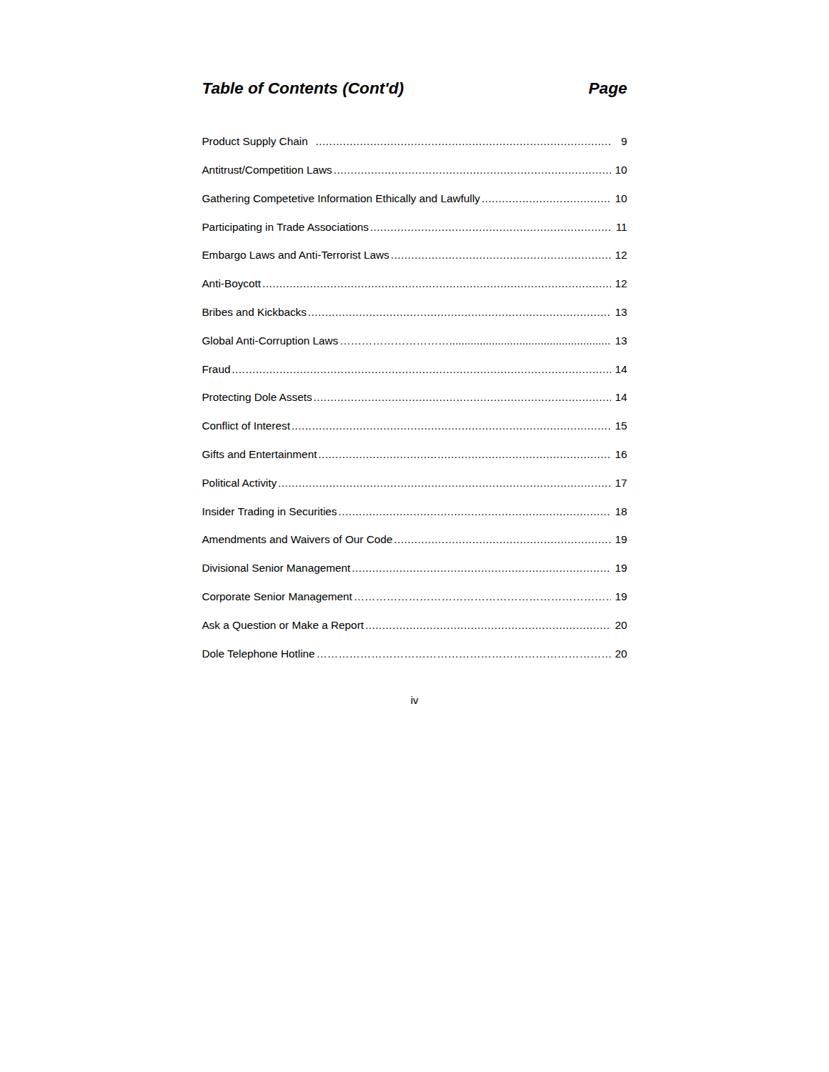Table of Contents (Cont'd) Page
Product Supply Chain ............................................................................................................. 9
Antitrust/Competition Laws ......................................................................................................... 10
Gathering Competetive Information Ethically and Lawfully ........................................................ 10
Participating in Trade Associations ........................................................................................... 11
Embargo Laws and Anti-Terrorist Laws ..................................................................................... 12
Anti-Boycott ............................................................................................................................. 12
Bribes and Kickbacks .............................................................................................................. 13
Global Anti-Corruption Laws …………………………........................................................................ 13
Fraud ....................................................................................................................................... 14
Protecting Dole Assets ............................................................................................................. 14
Conflict of Interest ..................................................................................................................... 15
Gifts and Entertainment ............................................................................................................ 16
Political Activity ........................................................................................................................ 17
Insider Trading in Securities ..................................................................................................... 18
Amendments and Waivers of Our Code ..................................................................................... 19
Divisional Senior Management .................................................................................................. 19
Corporate Senior Management ………………………………………………………………………….. 19
Ask a Question or Make a Report ............................................................................................. 20
Dole Telephone Hotline …………………………………………………………………………………... 20
iv